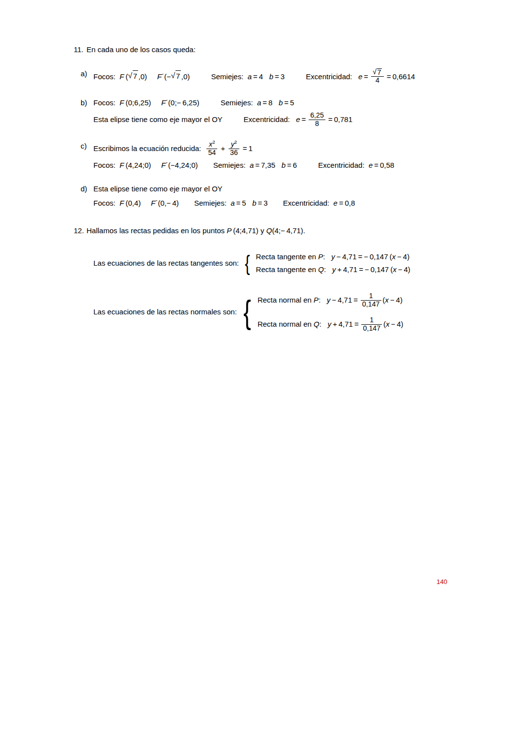11. En cada uno de los casos queda:
a) Focos: F (7,0) F´(−7,0) Semiejes: a = 4 b = 3 Excentricidad: e = 74 = 0,6614
b) Focos: F (0;6,25) F´(0;− 6,25) Semiejes: a = 8 b = 5 Esta elipse tiene como eje mayor el OY Excentricidad: e = 6,258 = 0,781
c) Escribimos la ecuación reducida: x254 + y236 = 1 Focos: F (4,24;0) F´(−4,24;0) Semiejes: a = 7,35 b = 6 Excentricidad: e = 0,58
d) Esta elipse tiene como eje mayor el OY Focos: F (0,4) F´(0,− 4) Semiejes: a = 5 b = 3 Excentricidad: e = 0,8
12. Hallamos las rectas pedidas en los puntos P (4;4,71) y Q(4;− 4,71).
Las ecuaciones de las rectas tangentes son: {
Recta tangente en P: y − 4,71 = − 0,147 (x − 4)
Recta tangente en Q: y + 4,71 = − 0,147 (x − 4)
Las ecuaciones de las rectas normales son: {
Recta normal en P: y − 4,71 = 10,147(x − 4)
Recta normal en Q: y + 4,71 = 10,147(x − 4)
140